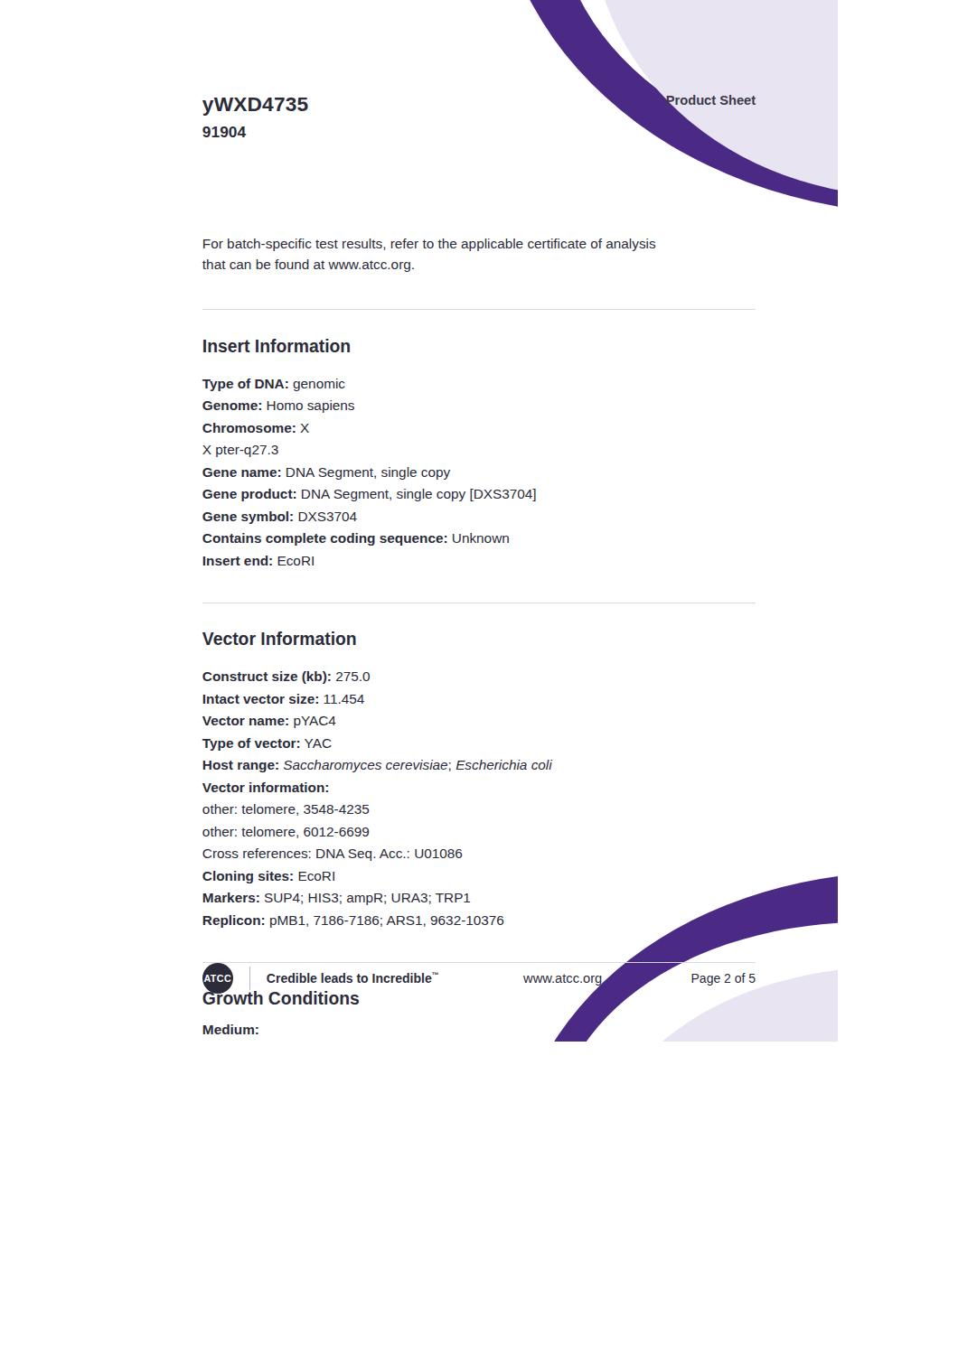yWXD4735
91904
Product Sheet
For batch-specific test results, refer to the applicable certificate of analysis that can be found at www.atcc.org.
Insert Information
Type of DNA: genomic
Genome: Homo sapiens
Chromosome: X
X pter-q27.3
Gene name: DNA Segment, single copy
Gene product: DNA Segment, single copy [DXS3704]
Gene symbol: DXS3704
Contains complete coding sequence: Unknown
Insert end: EcoRI
Vector Information
Construct size (kb): 275.0
Intact vector size: 11.454
Vector name: pYAC4
Type of vector: YAC
Host range: Saccharomyces cerevisiae; Escherichia coli
Vector information:
other: telomere, 3548-4235
other: telomere, 6012-6699
Cross references: DNA Seq. Acc.: U01086
Cloning sites: EcoRI
Markers: SUP4; HIS3; ampR; URA3; TRP1
Replicon: pMB1, 7186-7186; ARS1, 9632-10376
Growth Conditions
Medium:
ATCC
Credible leads to Incredible™
www.atcc.org
Page 2 of 5